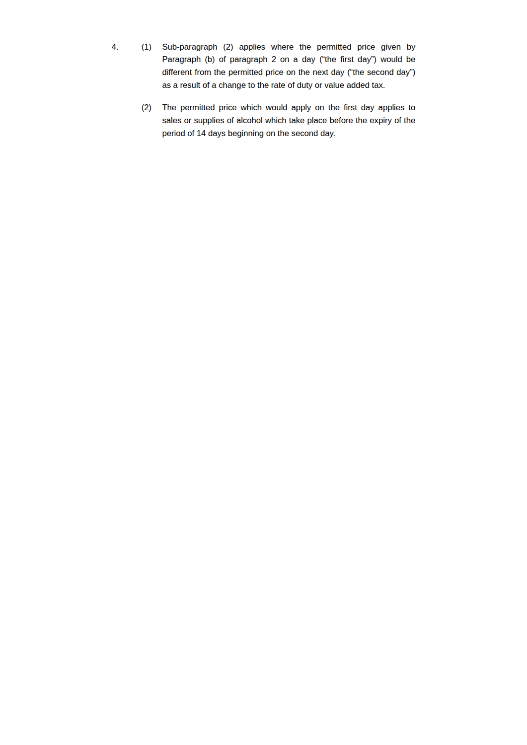4.
(1)
Sub-paragraph (2) applies where the permitted price given by Paragraph (b) of paragraph 2 on a day (“the first day”) would be different from the permitted price on the next day (“the second day”) as a result of a change to the rate of duty or value added tax.
(2)
The permitted price which would apply on the first day applies to sales or supplies of alcohol which take place before the expiry of the period of 14 days beginning on the second day.